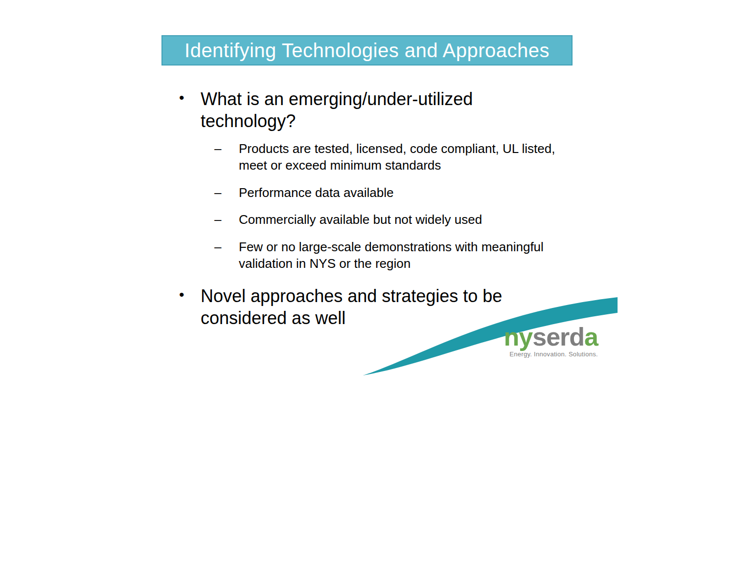Identifying Technologies and Approaches
What is an emerging/under-utilized technology?
Products are tested, licensed, code compliant, UL listed, meet or exceed minimum standards
Performance data available
Commercially available but not widely used
Few or no large-scale demonstrations with meaningful validation in NYS or the region
Novel approaches and strategies to be considered as well
ny serd a
Energy. Innovation. Solutions.